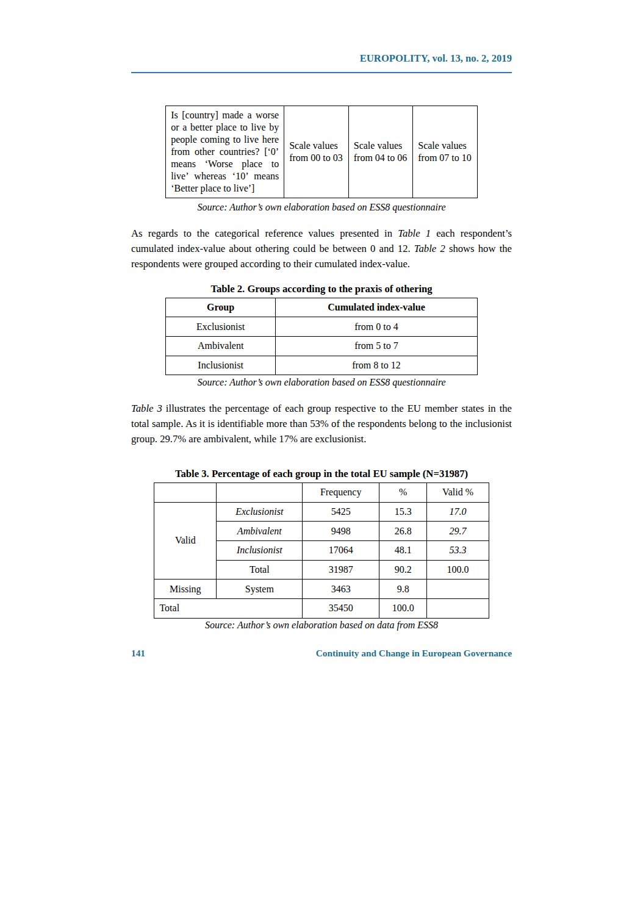EUROPOLITY, vol. 13, no. 2, 2019
| Is [country] made a worse or a better place to live by people coming to live here from other countries? [‘0’ means ‘Worse place to live’ whereas ‘10’ means ‘Better place to live’] | Scale values from 00 to 03 | Scale values from 04 to 06 | Scale values from 07 to 10 |
Source: Author’s own elaboration based on ESS8 questionnaire
As regards to the categorical reference values presented in Table 1 each respondent’s cumulated index-value about othering could be between 0 and 12. Table 2 shows how the respondents were grouped according to their cumulated index-value.
Table 2. Groups according to the praxis of othering
| Group | Cumulated index-value |
| --- | --- |
| Exclusionist | from 0 to 4 |
| Ambivalent | from 5 to 7 |
| Inclusionist | from 8 to 12 |
Source: Author’s own elaboration based on ESS8 questionnaire
Table 3 illustrates the percentage of each group respective to the EU member states in the total sample. As it is identifiable more than 53% of the respondents belong to the inclusionist group. 29.7% are ambivalent, while 17% are exclusionist.
Table 3. Percentage of each group in the total EU sample (N=31987)
| | | Frequency | % | Valid % |
| Valid | Exclusionist | 5425 | 15.3 | 17.0 |
| Ambivalent | 9498 | 26.8 | 29.7 |
| Inclusionist | 17064 | 48.1 | 53.3 |
| Total | 31987 | 90.2 | 100.0 |
| Missing | System | 3463 | 9.8 | |
| Total | 35450 | 100.0 | |
Source: Author’s own elaboration based on data from ESS8
141 Continuity and Change in European Governance